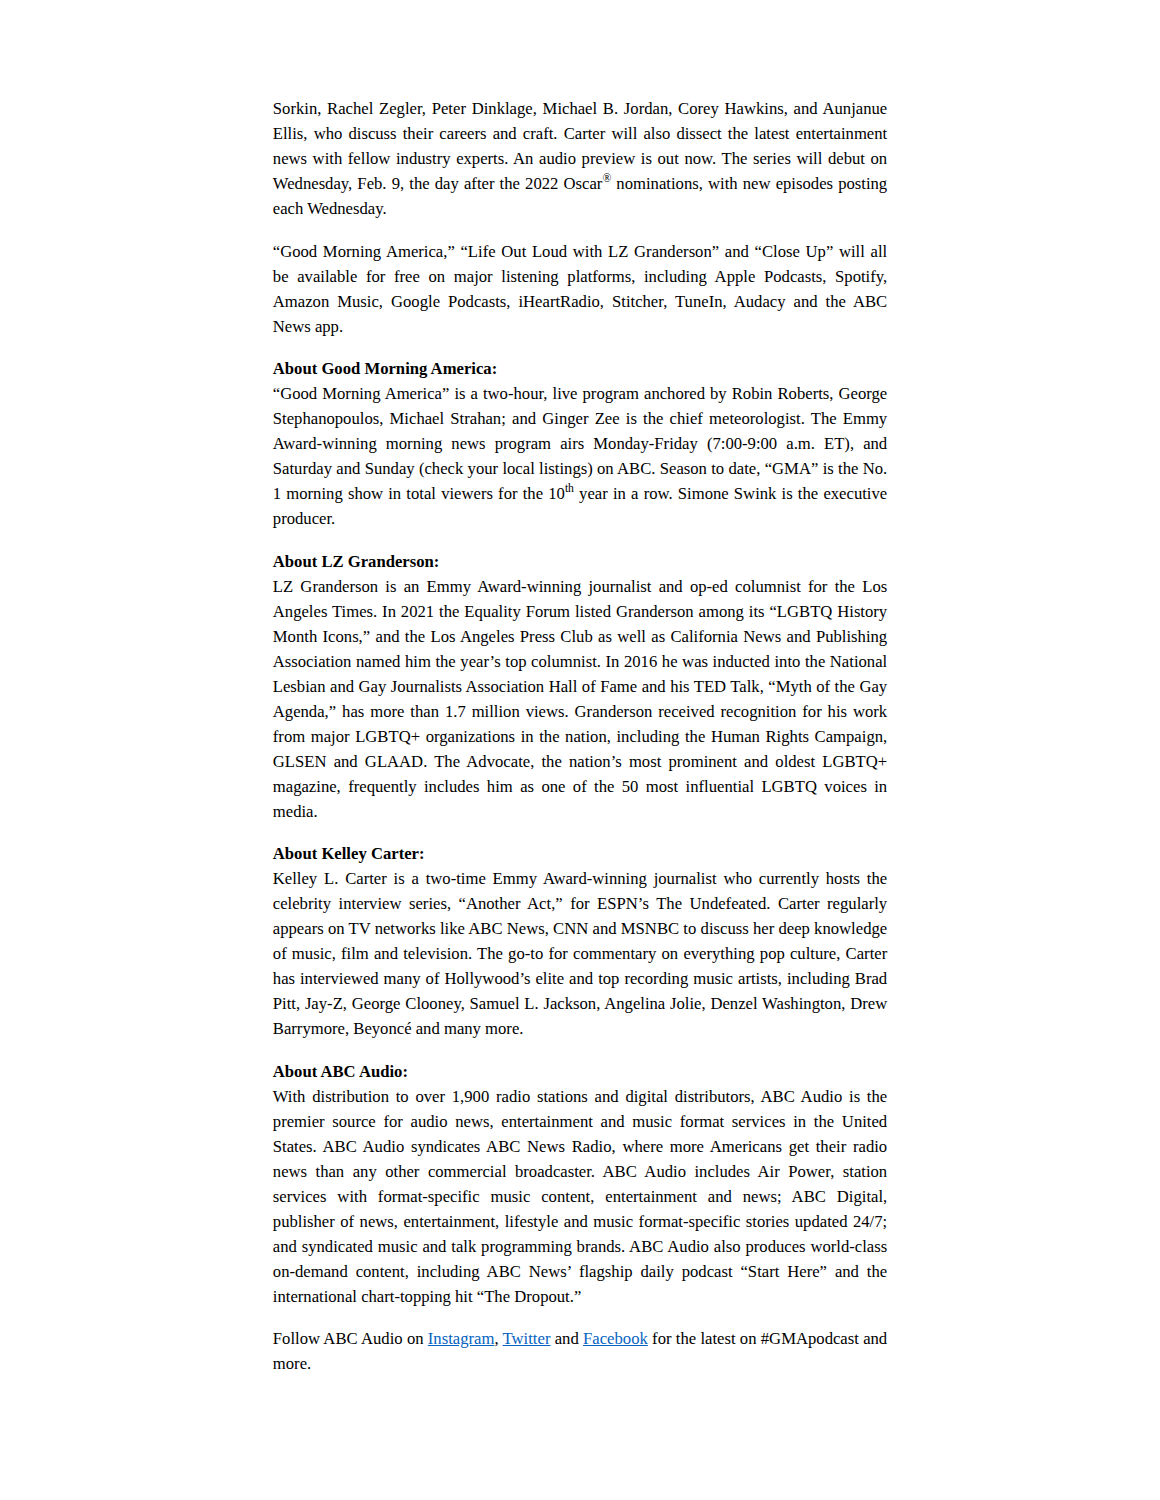Sorkin, Rachel Zegler, Peter Dinklage, Michael B. Jordan, Corey Hawkins, and Aunjanue Ellis, who discuss their careers and craft. Carter will also dissect the latest entertainment news with fellow industry experts. An audio preview is out now. The series will debut on Wednesday, Feb. 9, the day after the 2022 Oscar® nominations, with new episodes posting each Wednesday.
“Good Morning America,” “Life Out Loud with LZ Granderson” and “Close Up” will all be available for free on major listening platforms, including Apple Podcasts, Spotify, Amazon Music, Google Podcasts, iHeartRadio, Stitcher, TuneIn, Audacy and the ABC News app.
About Good Morning America:
“Good Morning America” is a two-hour, live program anchored by Robin Roberts, George Stephanopoulos, Michael Strahan; and Ginger Zee is the chief meteorologist. The Emmy Award-winning morning news program airs Monday-Friday (7:00-9:00 a.m. ET), and Saturday and Sunday (check your local listings) on ABC. Season to date, “GMA” is the No. 1 morning show in total viewers for the 10th year in a row. Simone Swink is the executive producer.
About LZ Granderson:
LZ Granderson is an Emmy Award-winning journalist and op-ed columnist for the Los Angeles Times. In 2021 the Equality Forum listed Granderson among its “LGBTQ History Month Icons,” and the Los Angeles Press Club as well as California News and Publishing Association named him the year’s top columnist. In 2016 he was inducted into the National Lesbian and Gay Journalists Association Hall of Fame and his TED Talk, “Myth of the Gay Agenda,” has more than 1.7 million views. Granderson received recognition for his work from major LGBTQ+ organizations in the nation, including the Human Rights Campaign, GLSEN and GLAAD. The Advocate, the nation’s most prominent and oldest LGBTQ+ magazine, frequently includes him as one of the 50 most influential LGBTQ voices in media.
About Kelley Carter:
Kelley L. Carter is a two-time Emmy Award-winning journalist who currently hosts the celebrity interview series, “Another Act,” for ESPN’s The Undefeated. Carter regularly appears on TV networks like ABC News, CNN and MSNBC to discuss her deep knowledge of music, film and television. The go-to for commentary on everything pop culture, Carter has interviewed many of Hollywood’s elite and top recording music artists, including Brad Pitt, Jay-Z, George Clooney, Samuel L. Jackson, Angelina Jolie, Denzel Washington, Drew Barrymore, Beyoncé and many more.
About ABC Audio:
With distribution to over 1,900 radio stations and digital distributors, ABC Audio is the premier source for audio news, entertainment and music format services in the United States. ABC Audio syndicates ABC News Radio, where more Americans get their radio news than any other commercial broadcaster. ABC Audio includes Air Power, station services with format-specific music content, entertainment and news; ABC Digital, publisher of news, entertainment, lifestyle and music format-specific stories updated 24/7; and syndicated music and talk programming brands. ABC Audio also produces world-class on-demand content, including ABC News’ flagship daily podcast “Start Here” and the international chart-topping hit “The Dropout.”
Follow ABC Audio on Instagram, Twitter and Facebook for the latest on #GMApodcast and more.